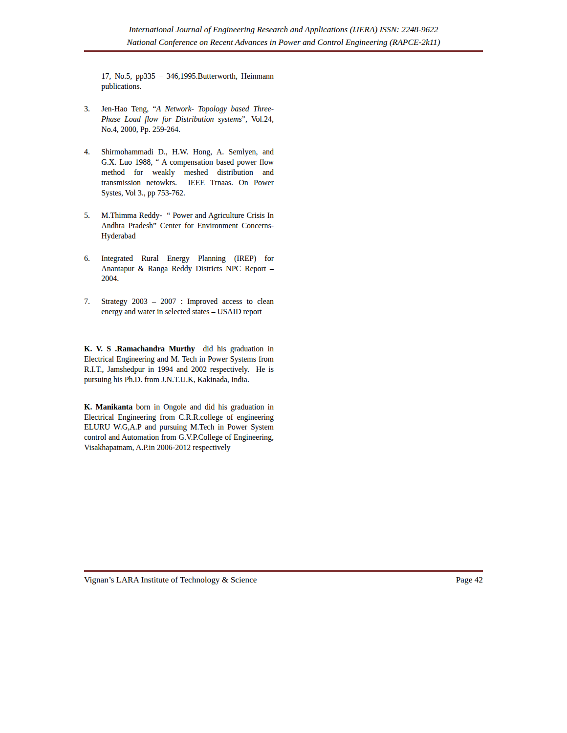International Journal of Engineering Research and Applications (IJERA) ISSN: 2248-9622
National Conference on Recent Advances in Power and Control Engineering (RAPCE-2k11)
17, No.5, pp335 – 346,1995.Butterworth, Heinmann publications.
Jen-Hao Teng, “A Network- Topology based Three-Phase Load flow for Distribution systems”, Vol.24, No.4, 2000, Pp. 259-264.
Shirmohammadi D., H.W. Hong, A. Semlyen, and G.X. Luo 1988, “ A compensation based power flow method for weakly meshed distribution and transmission netowkrs. IEEE Trnaas. On Power Systes, Vol 3., pp 753-762.
M.Thimma Reddy- “ Power and Agriculture Crisis In Andhra Pradesh” Center for Environment Concerns-Hyderabad
Integrated Rural Energy Planning (IREP) for Anantapur & Ranga Reddy Districts NPC Report – 2004.
Strategy 2003 – 2007 : Improved access to clean energy and water in selected states – USAID report
K. V. S .Ramachandra Murthy did his graduation in Electrical Engineering and M. Tech in Power Systems from R.I.T., Jamshedpur in 1994 and 2002 respectively. He is pursuing his Ph.D. from J.N.T.U.K, Kakinada, India.
K. Manikanta born in Ongole and did his graduation in Electrical Engineering from C.R.R.college of engineering ELURU W.G,A.P and pursuing M.Tech in Power System control and Automation from G.V.P.College of Engineering, Visakhapatnam, A.P.in 2006-2012 respectively
Vignan’s LARA Institute of Technology & Science Page 42